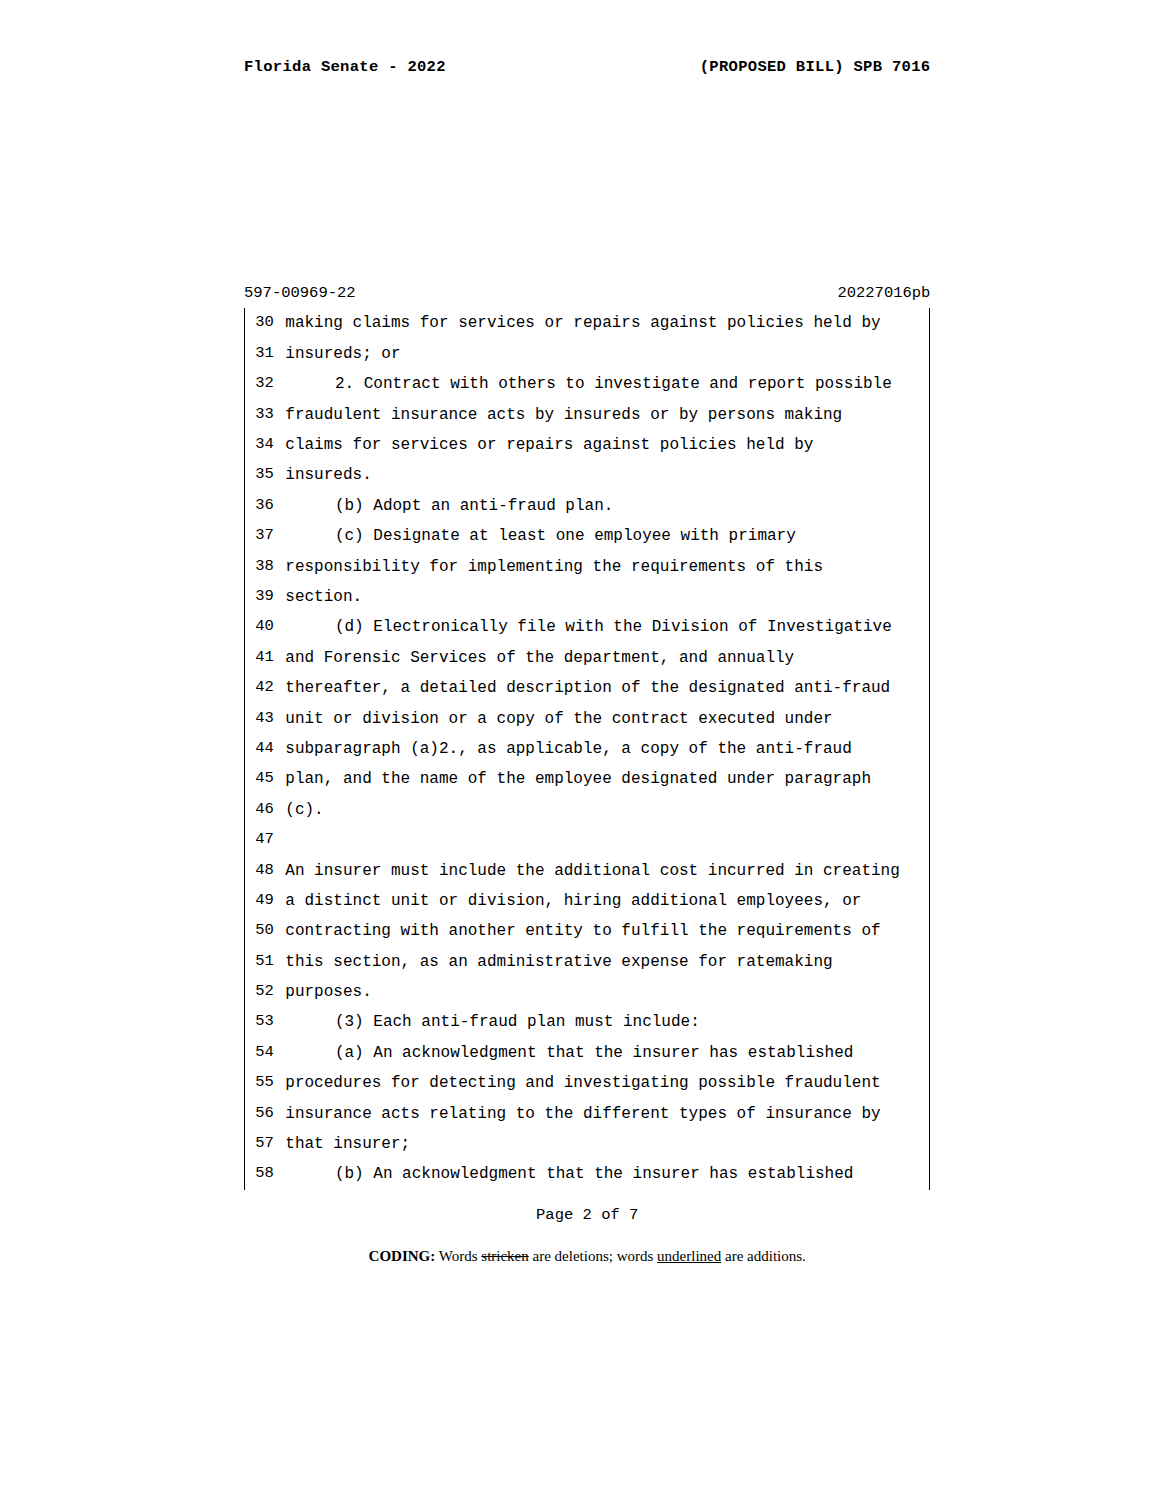Florida Senate - 2022 (PROPOSED BILL) SPB 7016
597-00969-22 20227016pb
making claims for services or repairs against policies held by
insureds; or
2. Contract with others to investigate and report possible
fraudulent insurance acts by insureds or by persons making
claims for services or repairs against policies held by
insureds.
(b) Adopt an anti-fraud plan.
(c) Designate at least one employee with primary
responsibility for implementing the requirements of this
section.
(d) Electronically file with the Division of Investigative
and Forensic Services of the department, and annually
thereafter, a detailed description of the designated anti-fraud
unit or division or a copy of the contract executed under
subparagraph (a)2., as applicable, a copy of the anti-fraud
plan, and the name of the employee designated under paragraph
(c).
An insurer must include the additional cost incurred in creating
a distinct unit or division, hiring additional employees, or
contracting with another entity to fulfill the requirements of
this section, as an administrative expense for ratemaking
purposes.
(3) Each anti-fraud plan must include:
(a) An acknowledgment that the insurer has established
procedures for detecting and investigating possible fraudulent
insurance acts relating to the different types of insurance by
that insurer;
(b) An acknowledgment that the insurer has established
Page 2 of 7
CODING: Words stricken are deletions; words underlined are additions.